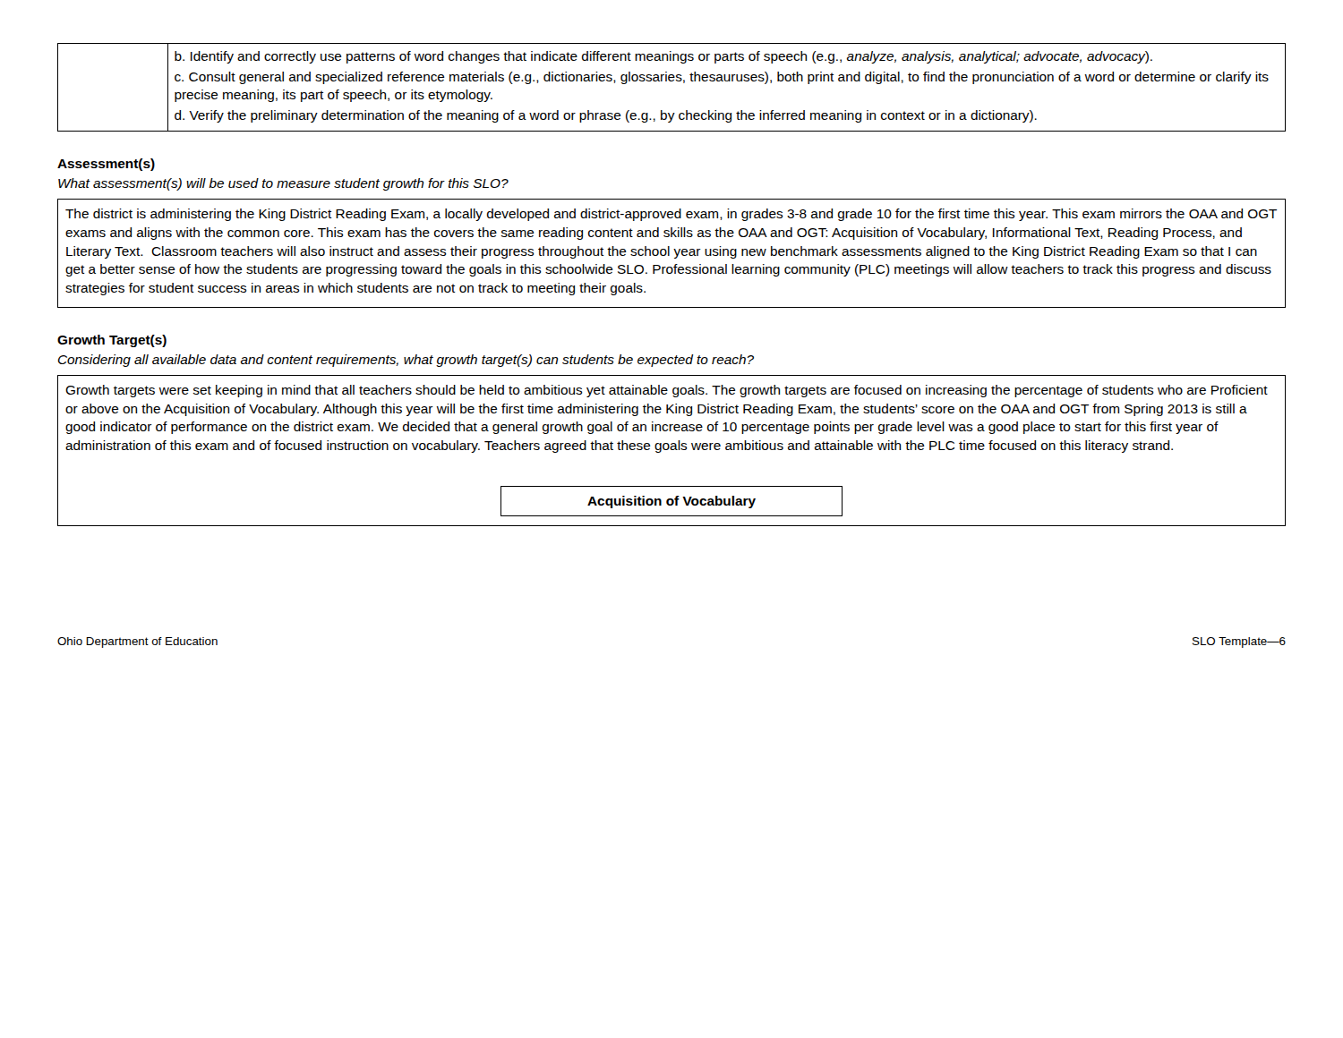| | b. Identify and correctly use patterns of word changes that indicate different meanings or parts of speech (e.g., analyze, analysis, analytical; advocate, advocacy ). c. Consult general and specialized reference materials (e.g., dictionaries, glossaries, thesauruses), both print and digital, to find the pronunciation of a word or determine or clarify its precise meaning, its part of speech, or its etymology. d. Verify the preliminary determination of the meaning of a word or phrase (e.g., by checking the inferred meaning in context or in a dictionary). |
Assessment(s)
What assessment(s) will be used to measure student growth for this SLO?
The district is administering the King District Reading Exam, a locally developed and district-approved exam, in grades 3-8 and grade 10 for the first time this year. This exam mirrors the OAA and OGT exams and aligns with the common core. This exam has the covers the same reading content and skills as the OAA and OGT: Acquisition of Vocabulary, Informational Text, Reading Process, and Literary Text. Classroom teachers will also instruct and assess their progress throughout the school year using new benchmark assessments aligned to the King District Reading Exam so that I can get a better sense of how the students are progressing toward the goals in this schoolwide SLO. Professional learning community (PLC) meetings will allow teachers to track this progress and discuss strategies for student success in areas in which students are not on track to meeting their goals.
Growth Target(s)
Considering all available data and content requirements, what growth target(s) can students be expected to reach?
Growth targets were set keeping in mind that all teachers should be held to ambitious yet attainable goals. The growth targets are focused on increasing the percentage of students who are Proficient or above on the Acquisition of Vocabulary. Although this year will be the first time administering the King District Reading Exam, the students’ score on the OAA and OGT from Spring 2013 is still a good indicator of performance on the district exam. We decided that a general growth goal of an increase of 10 percentage points per grade level was a good place to start for this first year of administration of this exam and of focused instruction on vocabulary. Teachers agreed that these goals were ambitious and attainable with the PLC time focused on this literacy strand.
Acquisition of Vocabulary
Ohio Department of Education SLO Template—6